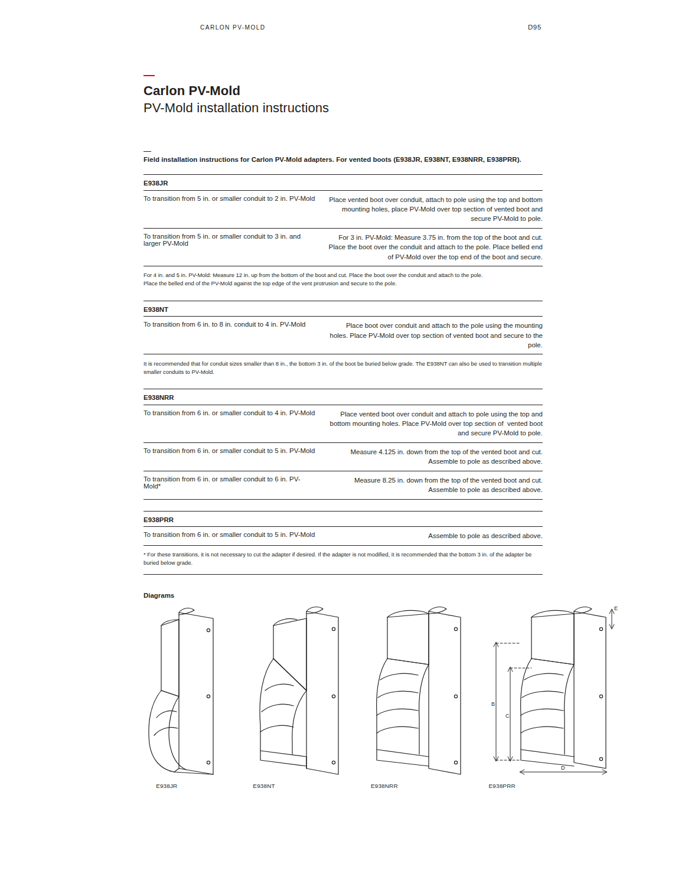Carlon PV-Mold D95
Carlon PV-Mold
PV-Mold installation instructions
Field installation instructions for Carlon PV-Mold adapters. For vented boots (E938JR, E938NT, E938NRR, E938PRR).
| E938JR |
| To transition from 5 in. or smaller conduit to 2 in. PV-Mold | Place vented boot over conduit, attach to pole using the top and bottom mounting holes, place PV-Mold over top section of vented boot and secure PV-Mold to pole. |
| To transition from 5 in. or smaller conduit to 3 in. and larger PV-Mold | For 3 in. PV-Mold: Measure 3.75 in. from the top of the boot and cut. Place the boot over the conduit and attach to the pole. Place belled end of PV-Mold over the top end of the boot and secure. |
For 4 in. and 5 in. PV-Mold: Measure 12 in. up from the bottom of the boot and cut. Place the boot over the conduit and attach to the pole.
Place the belled end of the PV-Mold against the top edge of the vent protrusion and secure to the pole.
| E938NT |
| To transition from 6 in. to 8 in. conduit to 4 in. PV-Mold | Place boot over conduit and attach to the pole using the mounting holes. Place PV-Mold over top section of vented boot and secure to the pole. |
It is recommended that for conduit sizes smaller than 8 in., the bottom 3 in. of the boot be buried below grade. The E938NT can also be used to transition multiple smaller conduits to PV-Mold.
| E938NRR |
| To transition from 6 in. or smaller conduit to 4 in. PV-Mold | Place vented boot over conduit and attach to pole using the top and bottom mounting holes. Place PV-Mold over top section of vented boot and secure PV-Mold to pole. |
| To transition from 6 in. or smaller conduit to 5 in. PV-Mold | Measure 4.125 in. down from the top of the vented boot and cut. Assemble to pole as described above. |
| To transition from 6 in. or smaller conduit to 6 in. PV-Mold* | Measure 8.25 in. down from the top of the vented boot and cut. Assemble to pole as described above. |
| E938PRR |
| To transition from 6 in. or smaller conduit to 5 in. PV-Mold | Assemble to pole as described above. |
* For these transitions, it is not necessary to cut the adapter if desired. If the adapter is not modified, it is recommended that the bottom 3 in. of the adapter be buried below grade.
Diagrams
E938JR
E938NT
E938NRR
B C E D
E938PRR